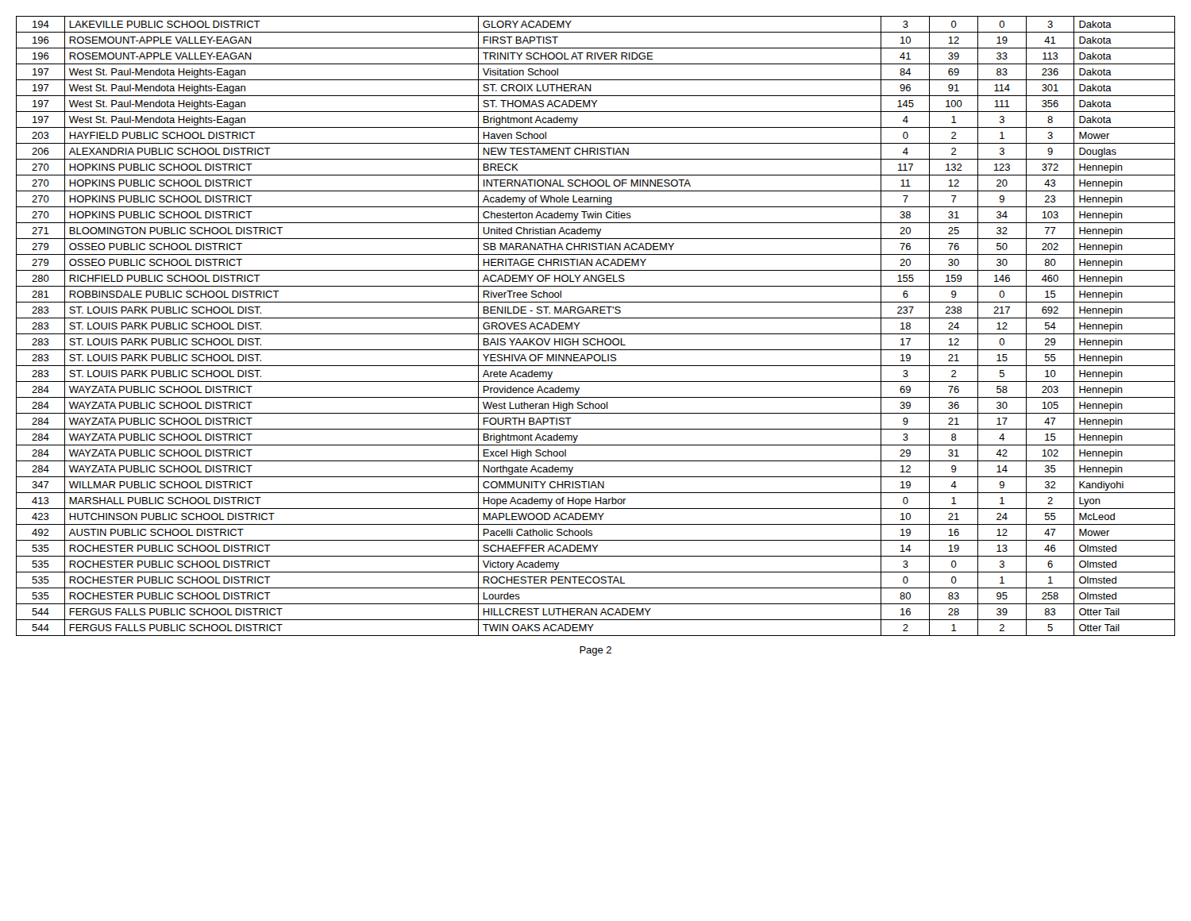| 194 | LAKEVILLE PUBLIC SCHOOL DISTRICT | GLORY ACADEMY | 3 | 0 | 0 | 3 | Dakota |
| 196 | ROSEMOUNT-APPLE VALLEY-EAGAN | FIRST BAPTIST | 10 | 12 | 19 | 41 | Dakota |
| 196 | ROSEMOUNT-APPLE VALLEY-EAGAN | TRINITY SCHOOL AT RIVER RIDGE | 41 | 39 | 33 | 113 | Dakota |
| 197 | West St. Paul-Mendota Heights-Eagan | Visitation School | 84 | 69 | 83 | 236 | Dakota |
| 197 | West St. Paul-Mendota Heights-Eagan | ST. CROIX LUTHERAN | 96 | 91 | 114 | 301 | Dakota |
| 197 | West St. Paul-Mendota Heights-Eagan | ST. THOMAS ACADEMY | 145 | 100 | 111 | 356 | Dakota |
| 197 | West St. Paul-Mendota Heights-Eagan | Brightmont Academy | 4 | 1 | 3 | 8 | Dakota |
| 203 | HAYFIELD PUBLIC SCHOOL DISTRICT | Haven School | 0 | 2 | 1 | 3 | Mower |
| 206 | ALEXANDRIA PUBLIC SCHOOL DISTRICT | NEW TESTAMENT CHRISTIAN | 4 | 2 | 3 | 9 | Douglas |
| 270 | HOPKINS PUBLIC SCHOOL DISTRICT | BRECK | 117 | 132 | 123 | 372 | Hennepin |
| 270 | HOPKINS PUBLIC SCHOOL DISTRICT | INTERNATIONAL SCHOOL OF MINNESOTA | 11 | 12 | 20 | 43 | Hennepin |
| 270 | HOPKINS PUBLIC SCHOOL DISTRICT | Academy of Whole Learning | 7 | 7 | 9 | 23 | Hennepin |
| 270 | HOPKINS PUBLIC SCHOOL DISTRICT | Chesterton Academy Twin Cities | 38 | 31 | 34 | 103 | Hennepin |
| 271 | BLOOMINGTON PUBLIC SCHOOL DISTRICT | United Christian Academy | 20 | 25 | 32 | 77 | Hennepin |
| 279 | OSSEO PUBLIC SCHOOL DISTRICT | SB MARANATHA CHRISTIAN ACADEMY | 76 | 76 | 50 | 202 | Hennepin |
| 279 | OSSEO PUBLIC SCHOOL DISTRICT | HERITAGE CHRISTIAN ACADEMY | 20 | 30 | 30 | 80 | Hennepin |
| 280 | RICHFIELD PUBLIC SCHOOL DISTRICT | ACADEMY OF HOLY ANGELS | 155 | 159 | 146 | 460 | Hennepin |
| 281 | ROBBINSDALE PUBLIC SCHOOL DISTRICT | RiverTree School | 6 | 9 | 0 | 15 | Hennepin |
| 283 | ST. LOUIS PARK PUBLIC SCHOOL DIST. | BENILDE - ST. MARGARET'S | 237 | 238 | 217 | 692 | Hennepin |
| 283 | ST. LOUIS PARK PUBLIC SCHOOL DIST. | GROVES ACADEMY | 18 | 24 | 12 | 54 | Hennepin |
| 283 | ST. LOUIS PARK PUBLIC SCHOOL DIST. | BAIS YAAKOV HIGH SCHOOL | 17 | 12 | 0 | 29 | Hennepin |
| 283 | ST. LOUIS PARK PUBLIC SCHOOL DIST. | YESHIVA OF MINNEAPOLIS | 19 | 21 | 15 | 55 | Hennepin |
| 283 | ST. LOUIS PARK PUBLIC SCHOOL DIST. | Arete Academy | 3 | 2 | 5 | 10 | Hennepin |
| 284 | WAYZATA PUBLIC SCHOOL DISTRICT | Providence Academy | 69 | 76 | 58 | 203 | Hennepin |
| 284 | WAYZATA PUBLIC SCHOOL DISTRICT | West Lutheran High School | 39 | 36 | 30 | 105 | Hennepin |
| 284 | WAYZATA PUBLIC SCHOOL DISTRICT | FOURTH BAPTIST | 9 | 21 | 17 | 47 | Hennepin |
| 284 | WAYZATA PUBLIC SCHOOL DISTRICT | Brightmont Academy | 3 | 8 | 4 | 15 | Hennepin |
| 284 | WAYZATA PUBLIC SCHOOL DISTRICT | Excel High School | 29 | 31 | 42 | 102 | Hennepin |
| 284 | WAYZATA PUBLIC SCHOOL DISTRICT | Northgate Academy | 12 | 9 | 14 | 35 | Hennepin |
| 347 | WILLMAR PUBLIC SCHOOL DISTRICT | COMMUNITY CHRISTIAN | 19 | 4 | 9 | 32 | Kandiyohi |
| 413 | MARSHALL PUBLIC SCHOOL DISTRICT | Hope Academy of Hope Harbor | 0 | 1 | 1 | 2 | Lyon |
| 423 | HUTCHINSON PUBLIC SCHOOL DISTRICT | MAPLEWOOD ACADEMY | 10 | 21 | 24 | 55 | McLeod |
| 492 | AUSTIN PUBLIC SCHOOL DISTRICT | Pacelli Catholic Schools | 19 | 16 | 12 | 47 | Mower |
| 535 | ROCHESTER PUBLIC SCHOOL DISTRICT | SCHAEFFER ACADEMY | 14 | 19 | 13 | 46 | Olmsted |
| 535 | ROCHESTER PUBLIC SCHOOL DISTRICT | Victory Academy | 3 | 0 | 3 | 6 | Olmsted |
| 535 | ROCHESTER PUBLIC SCHOOL DISTRICT | ROCHESTER PENTECOSTAL | 0 | 0 | 1 | 1 | Olmsted |
| 535 | ROCHESTER PUBLIC SCHOOL DISTRICT | Lourdes | 80 | 83 | 95 | 258 | Olmsted |
| 544 | FERGUS FALLS PUBLIC SCHOOL DISTRICT | HILLCREST LUTHERAN ACADEMY | 16 | 28 | 39 | 83 | Otter Tail |
| 544 | FERGUS FALLS PUBLIC SCHOOL DISTRICT | TWIN OAKS ACADEMY | 2 | 1 | 2 | 5 | Otter Tail |
Page 2